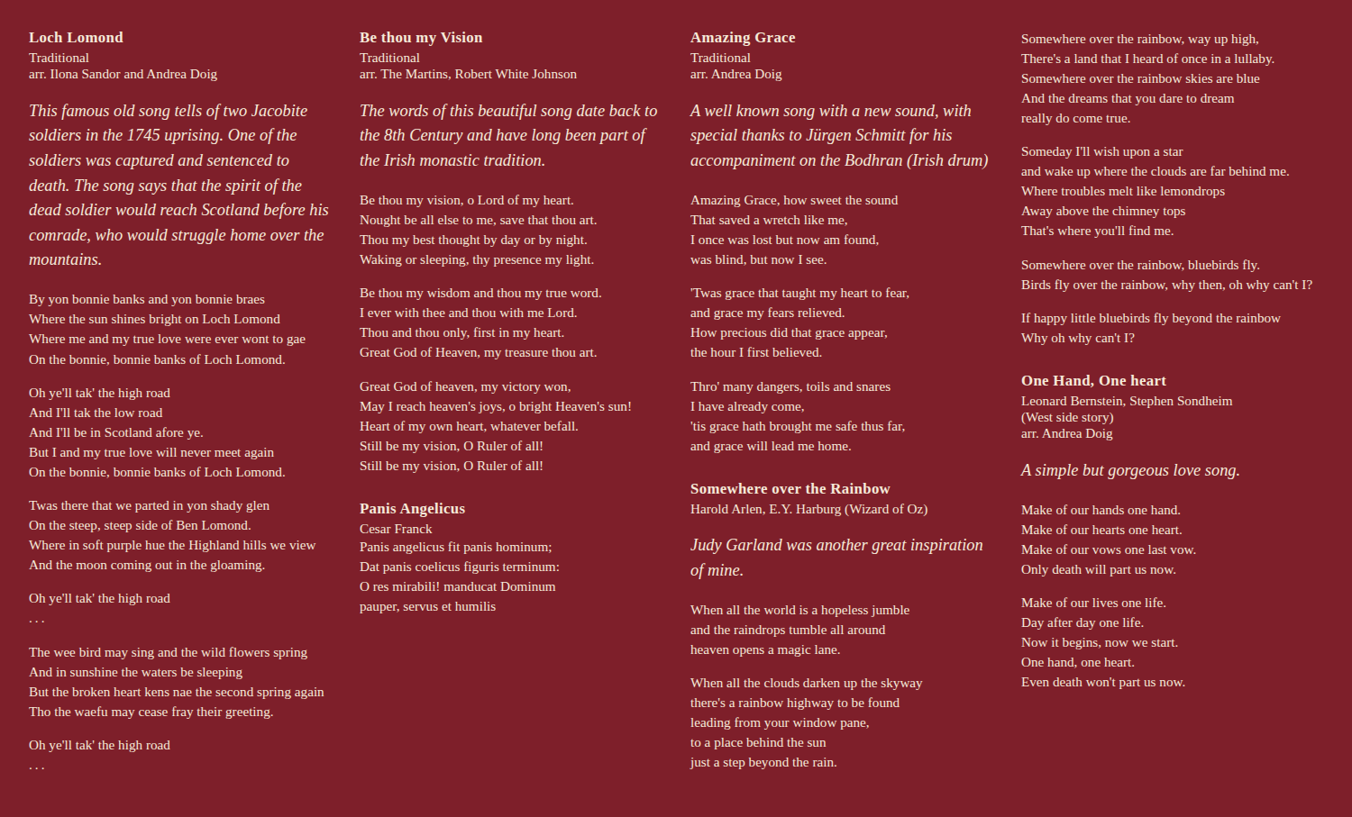Loch Lomond
Traditional
arr. Ilona Sandor and Andrea Doig
This famous old song tells of two Jacobite soldiers in the 1745 uprising. One of the soldiers was captured and sentenced to death. The song says that the spirit of the dead soldier would reach Scotland before his comrade, who would struggle home over the mountains.
By yon bonnie banks and yon bonnie braes
Where the sun shines bright on Loch Lomond
Where me and my true love were ever wont to gae
On the bonnie, bonnie banks of Loch Lomond.
Oh ye'll tak' the high road
And I'll tak the low road
And I'll be in Scotland afore ye.
But I and my true love will never meet again
On the bonnie, bonnie banks of Loch Lomond.
Twas there that we parted in yon shady glen
On the steep, steep side of Ben Lomond.
Where in soft purple hue the Highland hills we view
And the moon coming out in the gloaming.
Oh ye'll tak' the high road
...
The wee bird may sing and the wild flowers spring
And in sunshine the waters be sleeping
But the broken heart kens nae the second spring again
Tho the waefu may cease fray their greeting.
Oh ye'll tak' the high road
...
Be thou my Vision
Traditional
arr. The Martins, Robert White Johnson
The words of this beautiful song date back to the 8th Century and have long been part of the Irish monastic tradition.
Be thou my vision, o Lord of my heart.
Nought be all else to me, save that thou art.
Thou my best thought by day or by night.
Waking or sleeping, thy presence my light.
Be thou my wisdom and thou my true word.
I ever with thee and thou with me Lord.
Thou and thou only, first in my heart.
Great God of Heaven, my treasure thou art.
Great God of heaven, my victory won,
May I reach heaven's joys, o bright Heaven's sun!
Heart of my own heart, whatever befall.
Still be my vision, O Ruler of all!
Still be my vision, O Ruler of all!
Panis Angelicus
Cesar Franck
Panis angelicus fit panis hominum;
Dat panis coelicus figuris terminum:
O res mirabili! manducat Dominum
pauper, servus et humilis
Amazing Grace
Traditional
arr. Andrea Doig
A well known song with a new sound, with special thanks to Jürgen Schmitt for his accompaniment on the Bodhran (Irish drum)
Amazing Grace, how sweet the sound
That saved a wretch like me,
I once was lost but now am found,
was blind, but now I see.
'Twas grace that taught my heart to fear,
and grace my fears relieved.
How precious did that grace appear,
the hour I first believed.
Thro' many dangers, toils and snares
I have already come,
'tis grace hath brought me safe thus far,
and grace will lead me home.
Somewhere over the Rainbow
Harold Arlen, E.Y. Harburg (Wizard of Oz)
Judy Garland was another great inspiration of mine.
When all the world is a hopeless jumble
and the raindrops tumble all around
heaven opens a magic lane.
When all the clouds darken up the skyway
there's a rainbow highway to be found
leading from your window pane,
to a place behind the sun
just a step beyond the rain.
Somewhere over the rainbow, way up high,
There's a land that I heard of once in a lullaby.
Somewhere over the rainbow skies are blue
And the dreams that you dare to dream
really do come true.
Someday I'll wish upon a star
and wake up where the clouds are far behind me.
Where troubles melt like lemondrops
Away above the chimney tops
That's where you'll find me.
Somewhere over the rainbow, bluebirds fly.
Birds fly over the rainbow, why then, oh why can't I?
If happy little bluebirds fly beyond the rainbow
Why oh why can't I?
One Hand, One heart
Leonard Bernstein, Stephen Sondheim
(West side story)
arr. Andrea Doig
A simple but gorgeous love song.
Make of our hands one hand.
Make of our hearts one heart.
Make of our vows one last vow.
Only death will part us now.
Make of our lives one life.
Day after day one life.
Now it begins, now we start.
One hand, one heart.
Even death won't part us now.